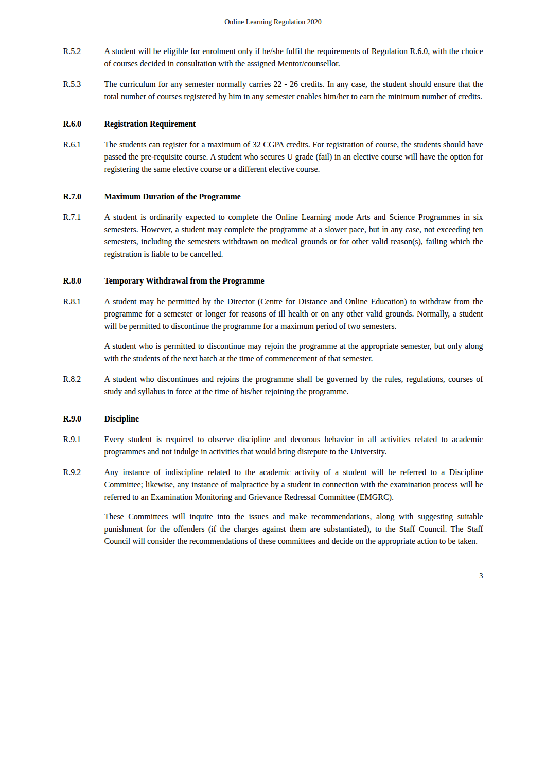Online Learning Regulation 2020
R.5.2
A student will be eligible for enrolment only if he/she fulfil the requirements of Regulation R.6.0, with the choice of courses decided in consultation with the assigned Mentor/counsellor.
R.5.3
The curriculum for any semester normally carries 22 - 26 credits. In any case, the student should ensure that the total number of courses registered by him in any semester enables him/her to earn the minimum number of credits.
R.6.0
Registration Requirement
R.6.1
The students can register for a maximum of 32 CGPA credits. For registration of course, the students should have passed the pre-requisite course. A student who secures U grade (fail) in an elective course will have the option for registering the same elective course or a different elective course.
R.7.0
Maximum Duration of the Programme
R.7.1
A student is ordinarily expected to complete the Online Learning mode Arts and Science Programmes in six semesters. However, a student may complete the programme at a slower pace, but in any case, not exceeding ten semesters, including the semesters withdrawn on medical grounds or for other valid reason(s), failing which the registration is liable to be cancelled.
R.8.0
Temporary Withdrawal from the Programme
R.8.1
A student may be permitted by the Director (Centre for Distance and Online Education) to withdraw from the programme for a semester or longer for reasons of ill health or on any other valid grounds. Normally, a student will be permitted to discontinue the programme for a maximum period of two semesters.
A student who is permitted to discontinue may rejoin the programme at the appropriate semester, but only along with the students of the next batch at the time of commencement of that semester.
R.8.2
A student who discontinues and rejoins the programme shall be governed by the rules, regulations, courses of study and syllabus in force at the time of his/her rejoining the programme.
R.9.0
Discipline
R.9.1
Every student is required to observe discipline and decorous behavior in all activities related to academic programmes and not indulge in activities that would bring disrepute to the University.
R.9.2
Any instance of indiscipline related to the academic activity of a student will be referred to a Discipline Committee; likewise, any instance of malpractice by a student in connection with the examination process will be referred to an Examination Monitoring and Grievance Redressal Committee (EMGRC).
These Committees will inquire into the issues and make recommendations, along with suggesting suitable punishment for the offenders (if the charges against them are substantiated), to the Staff Council. The Staff Council will consider the recommendations of these committees and decide on the appropriate action to be taken.
3